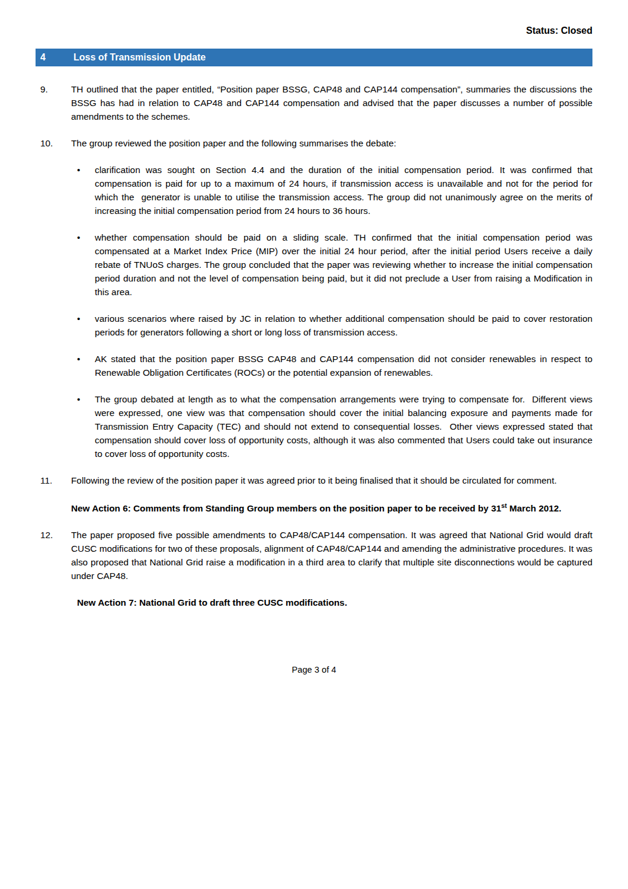Status: Closed
4 Loss of Transmission Update
9. TH outlined that the paper entitled, “Position paper BSSG, CAP48 and CAP144 compensation”, summaries the discussions the BSSG has had in relation to CAP48 and CAP144 compensation and advised that the paper discusses a number of possible amendments to the schemes.
10. The group reviewed the position paper and the following summarises the debate:
• clarification was sought on Section 4.4 and the duration of the initial compensation period. It was confirmed that compensation is paid for up to a maximum of 24 hours, if transmission access is unavailable and not for the period for which the generator is unable to utilise the transmission access. The group did not unanimously agree on the merits of increasing the initial compensation period from 24 hours to 36 hours.
• whether compensation should be paid on a sliding scale. TH confirmed that the initial compensation period was compensated at a Market Index Price (MIP) over the initial 24 hour period, after the initial period Users receive a daily rebate of TNUoS charges. The group concluded that the paper was reviewing whether to increase the initial compensation period duration and not the level of compensation being paid, but it did not preclude a User from raising a Modification in this area.
• various scenarios where raised by JC in relation to whether additional compensation should be paid to cover restoration periods for generators following a short or long loss of transmission access.
• AK stated that the position paper BSSG CAP48 and CAP144 compensation did not consider renewables in respect to Renewable Obligation Certificates (ROCs) or the potential expansion of renewables.
• The group debated at length as to what the compensation arrangements were trying to compensate for. Different views were expressed, one view was that compensation should cover the initial balancing exposure and payments made for Transmission Entry Capacity (TEC) and should not extend to consequential losses. Other views expressed stated that compensation should cover loss of opportunity costs, although it was also commented that Users could take out insurance to cover loss of opportunity costs.
11. Following the review of the position paper it was agreed prior to it being finalised that it should be circulated for comment.
New Action 6: Comments from Standing Group members on the position paper to be received by 31st March 2012.
12. The paper proposed five possible amendments to CAP48/CAP144 compensation. It was agreed that National Grid would draft CUSC modifications for two of these proposals, alignment of CAP48/CAP144 and amending the administrative procedures. It was also proposed that National Grid raise a modification in a third area to clarify that multiple site disconnections would be captured under CAP48.
New Action 7: National Grid to draft three CUSC modifications.
Page 3 of 4